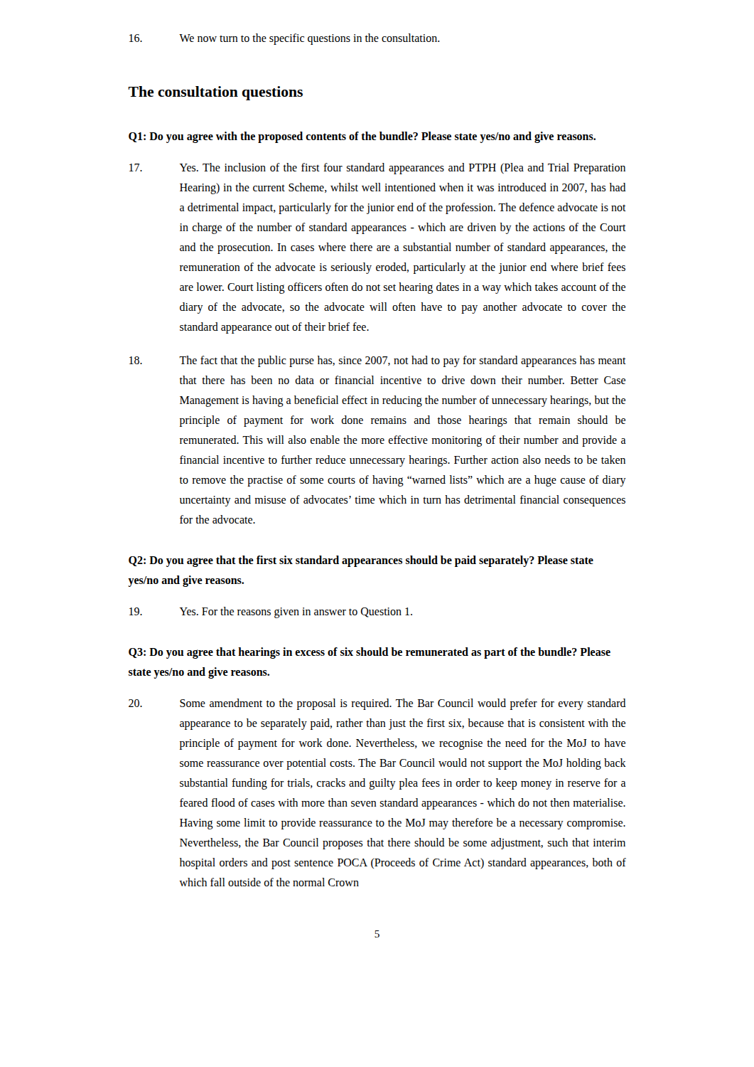16. We now turn to the specific questions in the consultation.
The consultation questions
Q1: Do you agree with the proposed contents of the bundle? Please state yes/no and give reasons.
17. Yes. The inclusion of the first four standard appearances and PTPH (Plea and Trial Preparation Hearing) in the current Scheme, whilst well intentioned when it was introduced in 2007, has had a detrimental impact, particularly for the junior end of the profession. The defence advocate is not in charge of the number of standard appearances - which are driven by the actions of the Court and the prosecution. In cases where there are a substantial number of standard appearances, the remuneration of the advocate is seriously eroded, particularly at the junior end where brief fees are lower. Court listing officers often do not set hearing dates in a way which takes account of the diary of the advocate, so the advocate will often have to pay another advocate to cover the standard appearance out of their brief fee.
18. The fact that the public purse has, since 2007, not had to pay for standard appearances has meant that there has been no data or financial incentive to drive down their number. Better Case Management is having a beneficial effect in reducing the number of unnecessary hearings, but the principle of payment for work done remains and those hearings that remain should be remunerated. This will also enable the more effective monitoring of their number and provide a financial incentive to further reduce unnecessary hearings. Further action also needs to be taken to remove the practise of some courts of having “warned lists” which are a huge cause of diary uncertainty and misuse of advocates’ time which in turn has detrimental financial consequences for the advocate.
Q2: Do you agree that the first six standard appearances should be paid separately? Please state yes/no and give reasons.
19. Yes. For the reasons given in answer to Question 1.
Q3: Do you agree that hearings in excess of six should be remunerated as part of the bundle? Please state yes/no and give reasons.
20. Some amendment to the proposal is required. The Bar Council would prefer for every standard appearance to be separately paid, rather than just the first six, because that is consistent with the principle of payment for work done. Nevertheless, we recognise the need for the MoJ to have some reassurance over potential costs. The Bar Council would not support the MoJ holding back substantial funding for trials, cracks and guilty plea fees in order to keep money in reserve for a feared flood of cases with more than seven standard appearances - which do not then materialise. Having some limit to provide reassurance to the MoJ may therefore be a necessary compromise. Nevertheless, the Bar Council proposes that there should be some adjustment, such that interim hospital orders and post sentence POCA (Proceeds of Crime Act) standard appearances, both of which fall outside of the normal Crown
5